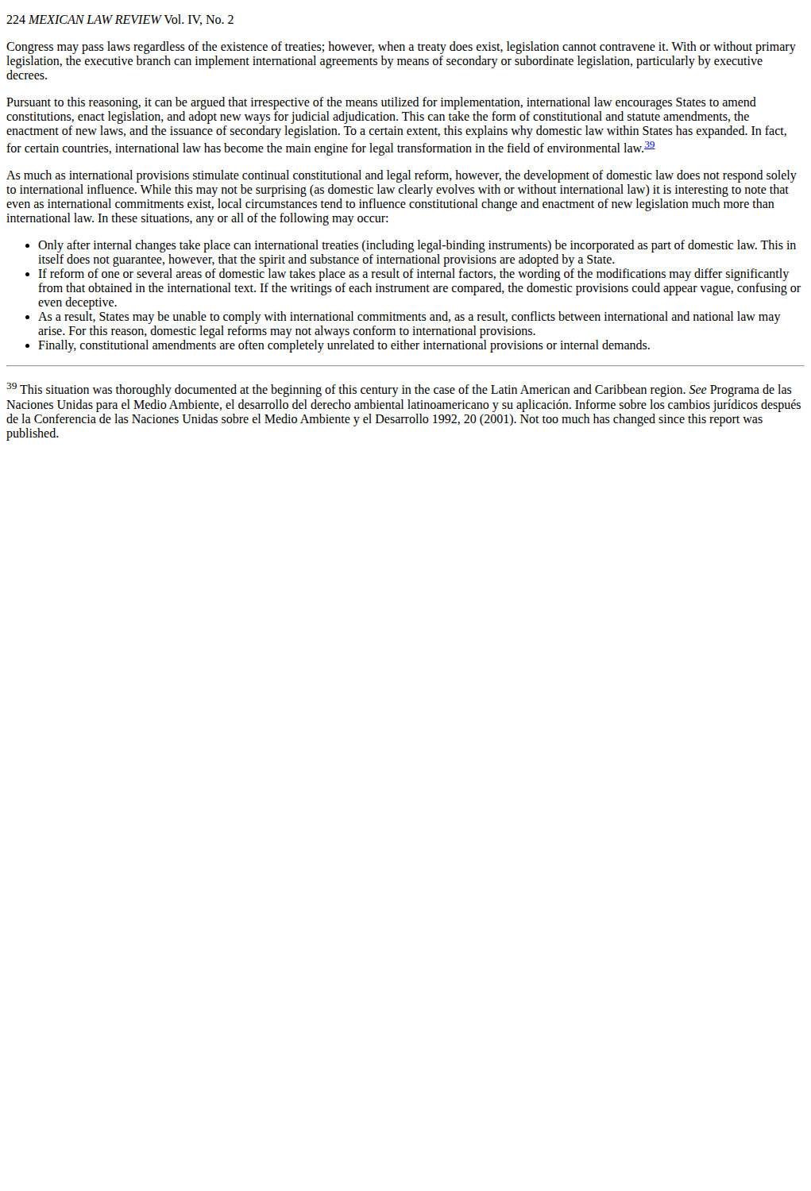224 MEXICAN LAW REVIEW Vol. IV, No. 2
Congress may pass laws regardless of the existence of treaties; however, when a treaty does exist, legislation cannot contravene it. With or without primary legislation, the executive branch can implement international agreements by means of secondary or subordinate legislation, particularly by executive decrees.
Pursuant to this reasoning, it can be argued that irrespective of the means utilized for implementation, international law encourages States to amend constitutions, enact legislation, and adopt new ways for judicial adjudication. This can take the form of constitutional and statute amendments, the enactment of new laws, and the issuance of secondary legislation. To a certain extent, this explains why domestic law within States has expanded. In fact, for certain countries, international law has become the main engine for legal transformation in the field of environmental law.39
As much as international provisions stimulate continual constitutional and legal reform, however, the development of domestic law does not respond solely to international influence. While this may not be surprising (as domestic law clearly evolves with or without international law) it is interesting to note that even as international commitments exist, local circumstances tend to influence constitutional change and enactment of new legislation much more than international law. In these situations, any or all of the following may occur:
Only after internal changes take place can international treaties (including legal-binding instruments) be incorporated as part of domestic law. This in itself does not guarantee, however, that the spirit and substance of international provisions are adopted by a State.
If reform of one or several areas of domestic law takes place as a result of internal factors, the wording of the modifications may differ significantly from that obtained in the international text. If the writings of each instrument are compared, the domestic provisions could appear vague, confusing or even deceptive.
As a result, States may be unable to comply with international commitments and, as a result, conflicts between international and national law may arise. For this reason, domestic legal reforms may not always conform to international provisions.
Finally, constitutional amendments are often completely unrelated to either international provisions or internal demands.
39 This situation was thoroughly documented at the beginning of this century in the case of the Latin American and Caribbean region. See Programa de las Naciones Unidas para el Medio Ambiente, el desarrollo del derecho ambiental latinoamericano y su aplicación. Informe sobre los cambios jurídicos después de la Conferencia de las Naciones Unidas sobre el Medio Ambiente y el Desarrollo 1992, 20 (2001). Not too much has changed since this report was published.